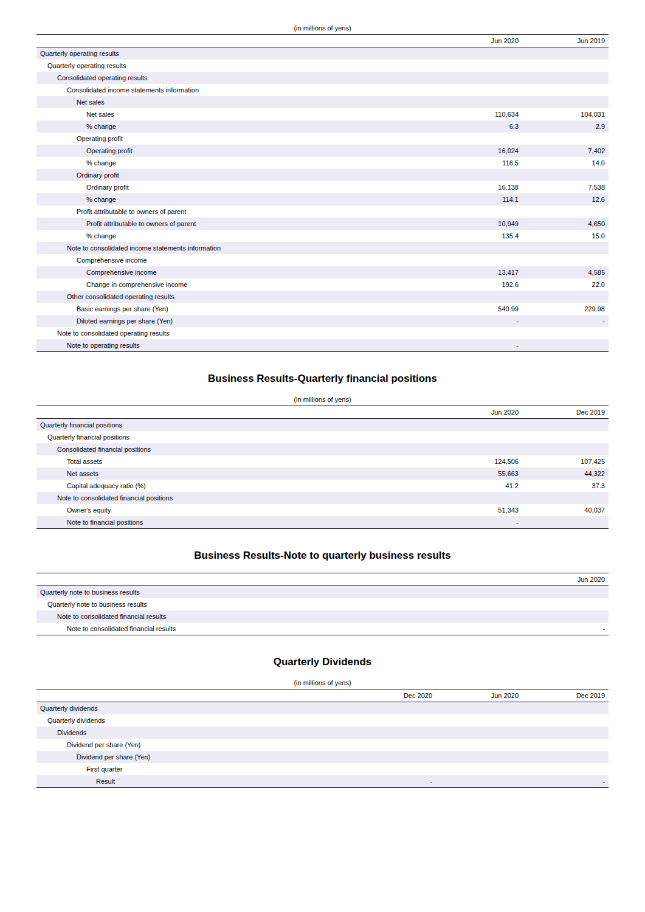(in millions of yens)
| | Jun 2020 | Jun 2019 |
| --- | --- | --- |
| Quarterly operating results | | |
| Quarterly operating results | | |
| Consolidated operating results | | |
| Consolidated income statements information | | |
| Net sales | | |
| Net sales | 110,634 | 104,031 |
| % change | 6.3 | 2.9 |
| Operating profit | | |
| Operating profit | 16,024 | 7,402 |
| % change | 116.5 | 14.0 |
| Ordinary profit | | |
| Ordinary profit | 16,138 | 7,538 |
| % change | 114.1 | 12.6 |
| Profit attributable to owners of parent | | |
| Profit attributable to owners of parent | 10,949 | 4,650 |
| % change | 135.4 | 15.0 |
| Note to consolidated income statements information | | |
| Comprehensive income | | |
| Comprehensive income | 13,417 | 4,585 |
| Change in comprehensive income | 192.6 | 22.0 |
| Other consolidated operating results | | |
| Basic earnings per share (Yen) | 540.99 | 229.98 |
| Diluted earnings per share (Yen) | - | - |
| Note to consolidated operating results | | |
| Note to operating results | - | |
Business Results-Quarterly financial positions
(in millions of yens)
| | Jun 2020 | Dec 2019 |
| --- | --- | --- |
| Quarterly financial positions | | |
| Quarterly financial positions | | |
| Consolidated financial positions | | |
| Total assets | 124,506 | 107,425 |
| Net assets | 55,663 | 44,322 |
| Capital adequacy ratio (%) | 41.2 | 37.3 |
| Note to consolidated financial positions | | |
| Owner's equity | 51,343 | 40,037 |
| Note to financial positions | - | |
Business Results-Note to quarterly business results
| | Jun 2020 |
| --- | --- |
| Quarterly note to business results | |
| Quarterly note to business results | |
| Note to consolidated financial results | |
| Note to consolidated financial results | - |
Quarterly Dividends
(in millions of yens)
| | Dec 2020 | Jun 2020 | Dec 2019 |
| --- | --- | --- | --- |
| Quarterly dividends | | | |
| Quarterly dividends | | | |
| Dividends | | | |
| Dividend per share (Yen) | | | |
| Dividend per share (Yen) | | | |
| First quarter | | | |
| Result | - | | - |